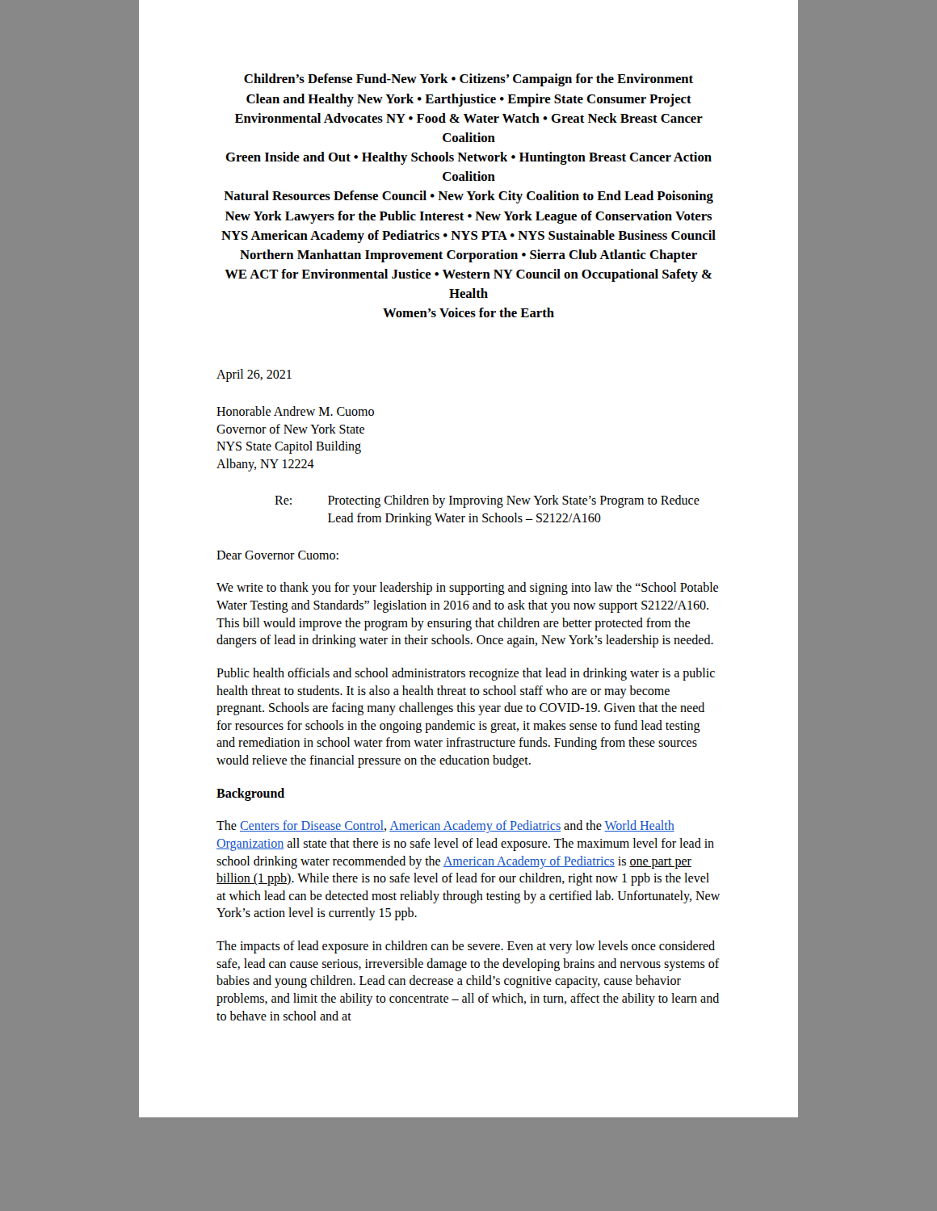Children’s Defense Fund-New York • Citizens’ Campaign for the Environment
Clean and Healthy New York • Earthjustice • Empire State Consumer Project
Environmental Advocates NY • Food & Water Watch • Great Neck Breast Cancer Coalition
Green Inside and Out • Healthy Schools Network • Huntington Breast Cancer Action Coalition
Natural Resources Defense Council • New York City Coalition to End Lead Poisoning
New York Lawyers for the Public Interest • New York League of Conservation Voters
NYS American Academy of Pediatrics • NYS PTA • NYS Sustainable Business Council
Northern Manhattan Improvement Corporation • Sierra Club Atlantic Chapter
WE ACT for Environmental Justice • Western NY Council on Occupational Safety & Health
Women’s Voices for the Earth
April 26, 2021
Honorable Andrew M. Cuomo
Governor of New York State
NYS State Capitol Building
Albany, NY 12224
| Re: | Protecting Children by Improving New York State’s Program to Reduce Lead from Drinking Water in Schools – S2122/A160 |
Dear Governor Cuomo:
We write to thank you for your leadership in supporting and signing into law the “School Potable Water Testing and Standards” legislation in 2016 and to ask that you now support S2122/A160. This bill would improve the program by ensuring that children are better protected from the dangers of lead in drinking water in their schools. Once again, New York’s leadership is needed.
Public health officials and school administrators recognize that lead in drinking water is a public health threat to students. It is also a health threat to school staff who are or may become pregnant. Schools are facing many challenges this year due to COVID-19. Given that the need for resources for schools in the ongoing pandemic is great, it makes sense to fund lead testing and remediation in school water from water infrastructure funds. Funding from these sources would relieve the financial pressure on the education budget.
Background
The Centers for Disease Control, American Academy of Pediatrics and the World Health Organization all state that there is no safe level of lead exposure. The maximum level for lead in school drinking water recommended by the American Academy of Pediatrics is one part per billion (1 ppb). While there is no safe level of lead for our children, right now 1 ppb is the level at which lead can be detected most reliably through testing by a certified lab. Unfortunately, New York’s action level is currently 15 ppb.
The impacts of lead exposure in children can be severe. Even at very low levels once considered safe, lead can cause serious, irreversible damage to the developing brains and nervous systems of babies and young children. Lead can decrease a child’s cognitive capacity, cause behavior problems, and limit the ability to concentrate – all of which, in turn, affect the ability to learn and to behave in school and at